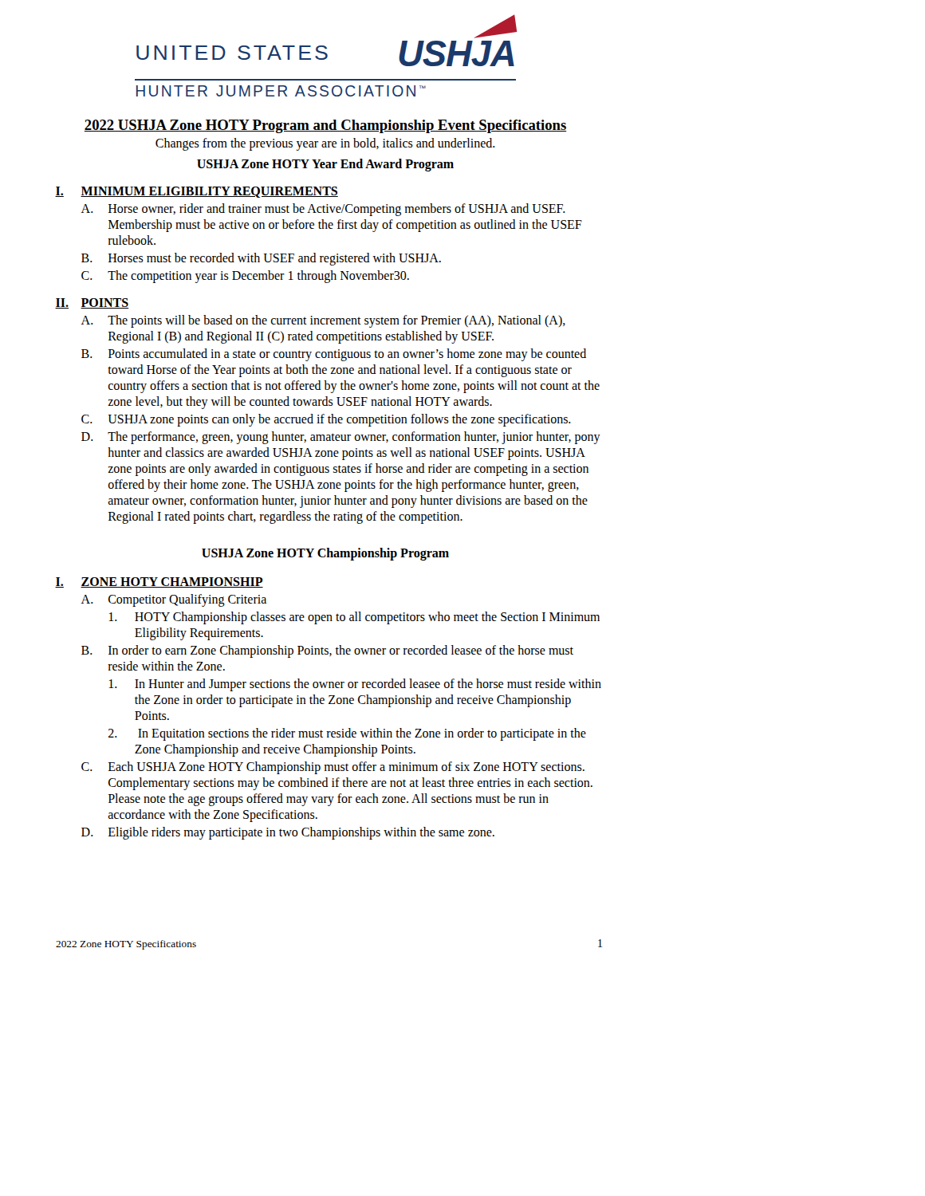UNITED STATES USHJA
HUNTER JUMPER ASSOCIATION™
2022 USHJA Zone HOTY Program and Championship Event Specifications
Changes from the previous year are in bold, italics and underlined.
USHJA Zone HOTY Year End Award Program
I. MINIMUM ELIGIBILITY REQUIREMENTS
A. Horse owner, rider and trainer must be Active/Competing members of USHJA and USEF. Membership must be active on or before the first day of competition as outlined in the USEF rulebook.
B. Horses must be recorded with USEF and registered with USHJA.
C. The competition year is December 1 through November30.
II. POINTS
A. The points will be based on the current increment system for Premier (AA), National (A), Regional I (B) and Regional II (C) rated competitions established by USEF.
B. Points accumulated in a state or country contiguous to an owner’s home zone may be counted toward Horse of the Year points at both the zone and national level. If a contiguous state or country offers a section that is not offered by the owner's home zone, points will not count at the zone level, but they will be counted towards USEF national HOTY awards.
C. USHJA zone points can only be accrued if the competition follows the zone specifications.
D. The performance, green, young hunter, amateur owner, conformation hunter, junior hunter, pony hunter and classics are awarded USHJA zone points as well as national USEF points. USHJA zone points are only awarded in contiguous states if horse and rider are competing in a section offered by their home zone. The USHJA zone points for the high performance hunter, green, amateur owner, conformation hunter, junior hunter and pony hunter divisions are based on the Regional I rated points chart, regardless the rating of the competition.
USHJA Zone HOTY Championship Program
I. ZONE HOTY CHAMPIONSHIP
A. Competitor Qualifying Criteria
1. HOTY Championship classes are open to all competitors who meet the Section I Minimum Eligibility Requirements.
B. In order to earn Zone Championship Points, the owner or recorded leasee of the horse must reside within the Zone.
1. In Hunter and Jumper sections the owner or recorded leasee of the horse must reside within the Zone in order to participate in the Zone Championship and receive Championship Points.
2. In Equitation sections the rider must reside within the Zone in order to participate in the Zone Championship and receive Championship Points.
C. Each USHJA Zone HOTY Championship must offer a minimum of six Zone HOTY sections. Complementary sections may be combined if there are not at least three entries in each section. Please note the age groups offered may vary for each zone. All sections must be run in accordance with the Zone Specifications.
D. Eligible riders may participate in two Championships within the same zone.
2022 Zone HOTY Specifications
1